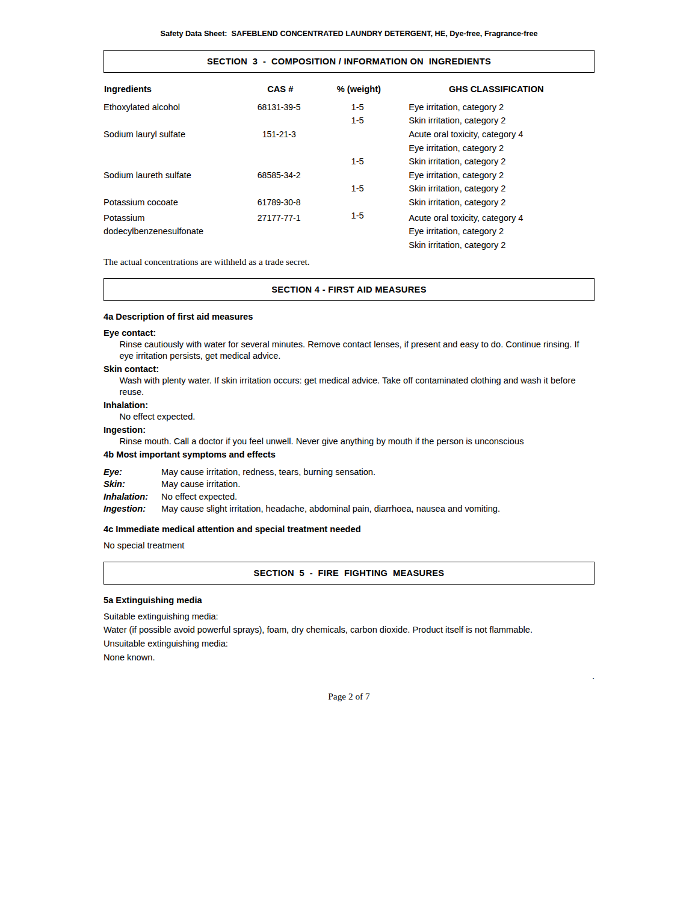Safety Data Sheet: SAFEBLEND CONCENTRATED LAUNDRY DETERGENT, HE, Dye-free, Fragrance-free
SECTION 3 - COMPOSITION / INFORMATION ON INGREDIENTS
| Ingredients | CAS # | % (weight) | GHS CLASSIFICATION |
| --- | --- | --- | --- |
| Ethoxylated alcohol | 68131-39-5 | 1-5 | Eye irritation, category 2 |
| | | 1-5 | Skin irritation, category 2 |
| Sodium lauryl sulfate | 151-21-3 | Acute oral toxicity, category 4 |
| | | | Eye irritation, category 2 |
| | | 1-5 | Skin irritation, category 2 |
| Sodium laureth sulfate | 68585-34-2 | Eye irritation, category 2 |
| | | 1-5 | Skin irritation, category 2 |
| Potassium cocoate | 61789-30-8 | Skin irritation, category 2 |
| | | 1-5 | |
| Potassium | 27177-77-1 | Acute oral toxicity, category 4 |
| dodecylbenzenesulfonate | | | Eye irritation, category 2 |
| | | | Skin irritation, category 2 |
The actual concentrations are withheld as a trade secret.
SECTION 4 - FIRST AID MEASURES
4a Description of first aid measures
Eye contact:
Rinse cautiously with water for several minutes. Remove contact lenses, if present and easy to do. Continue rinsing. If eye irritation persists, get medical advice.
Skin contact:
Wash with plenty water. If skin irritation occurs: get medical advice. Take off contaminated clothing and wash it before reuse.
Inhalation:
No effect expected.
Ingestion:
Rinse mouth. Call a doctor if you feel unwell. Never give anything by mouth if the person is unconscious
4b Most important symptoms and effects
| Eye: | May cause irritation, redness, tears, burning sensation. |
| Skin: | May cause irritation. |
| Inhalation: | No effect expected. |
| Ingestion: | May cause slight irritation, headache, abdominal pain, diarrhoea, nausea and vomiting. |
4c Immediate medical attention and special treatment needed
No special treatment
SECTION 5 - FIRE FIGHTING MEASURES
5a Extinguishing media
Suitable extinguishing media:
Water (if possible avoid powerful sprays), foam, dry chemicals, carbon dioxide. Product itself is not flammable.
Unsuitable extinguishing media:
None known.
.
Page 2 of 7